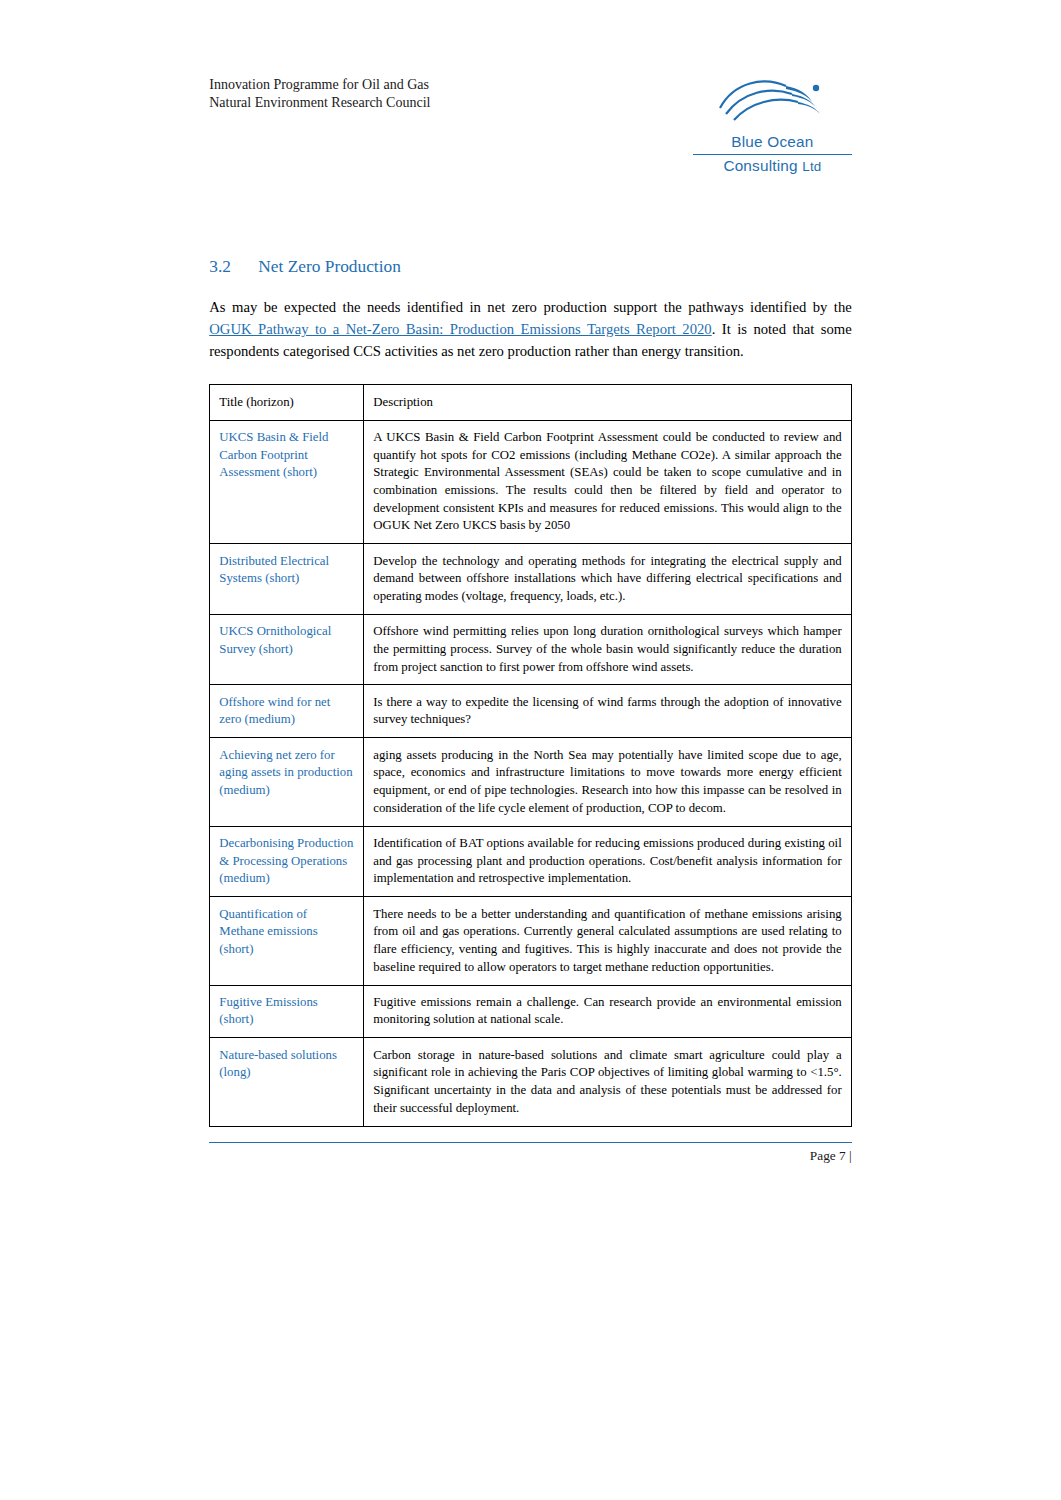Innovation Programme for Oil and Gas
Natural Environment Research Council
Blue Ocean
Consulting Ltd
3.2 Net Zero Production
As may be expected the needs identified in net zero production support the pathways identified by the OGUK Pathway to a Net-Zero Basin: Production Emissions Targets Report 2020. It is noted that some respondents categorised CCS activities as net zero production rather than energy transition.
| Title (horizon) | Description |
| --- | --- |
| UKCS Basin & Field Carbon Footprint Assessment (short) | A UKCS Basin & Field Carbon Footprint Assessment could be conducted to review and quantify hot spots for CO2 emissions (including Methane CO2e). A similar approach the Strategic Environmental Assessment (SEAs) could be taken to scope cumulative and in combination emissions. The results could then be filtered by field and operator to development consistent KPIs and measures for reduced emissions. This would align to the OGUK Net Zero UKCS basis by 2050 |
| Distributed Electrical Systems (short) | Develop the technology and operating methods for integrating the electrical supply and demand between offshore installations which have differing electrical specifications and operating modes (voltage, frequency, loads, etc.). |
| UKCS Ornithological Survey (short) | Offshore wind permitting relies upon long duration ornithological surveys which hamper the permitting process. Survey of the whole basin would significantly reduce the duration from project sanction to first power from offshore wind assets. |
| Offshore wind for net zero (medium) | Is there a way to expedite the licensing of wind farms through the adoption of innovative survey techniques? |
| Achieving net zero for aging assets in production (medium) | aging assets producing in the North Sea may potentially have limited scope due to age, space, economics and infrastructure limitations to move towards more energy efficient equipment, or end of pipe technologies. Research into how this impasse can be resolved in consideration of the life cycle element of production, COP to decom. |
| Decarbonising Production & Processing Operations (medium) | Identification of BAT options available for reducing emissions produced during existing oil and gas processing plant and production operations. Cost/benefit analysis information for implementation and retrospective implementation. |
| Quantification of Methane emissions (short) | There needs to be a better understanding and quantification of methane emissions arising from oil and gas operations. Currently general calculated assumptions are used relating to flare efficiency, venting and fugitives. This is highly inaccurate and does not provide the baseline required to allow operators to target methane reduction opportunities. |
| Fugitive Emissions (short) | Fugitive emissions remain a challenge. Can research provide an environmental emission monitoring solution at national scale. |
| Nature-based solutions (long) | Carbon storage in nature-based solutions and climate smart agriculture could play a significant role in achieving the Paris COP objectives of limiting global warming to <1.5°. Significant uncertainty in the data and analysis of these potentials must be addressed for their successful deployment. |
Page 7 |